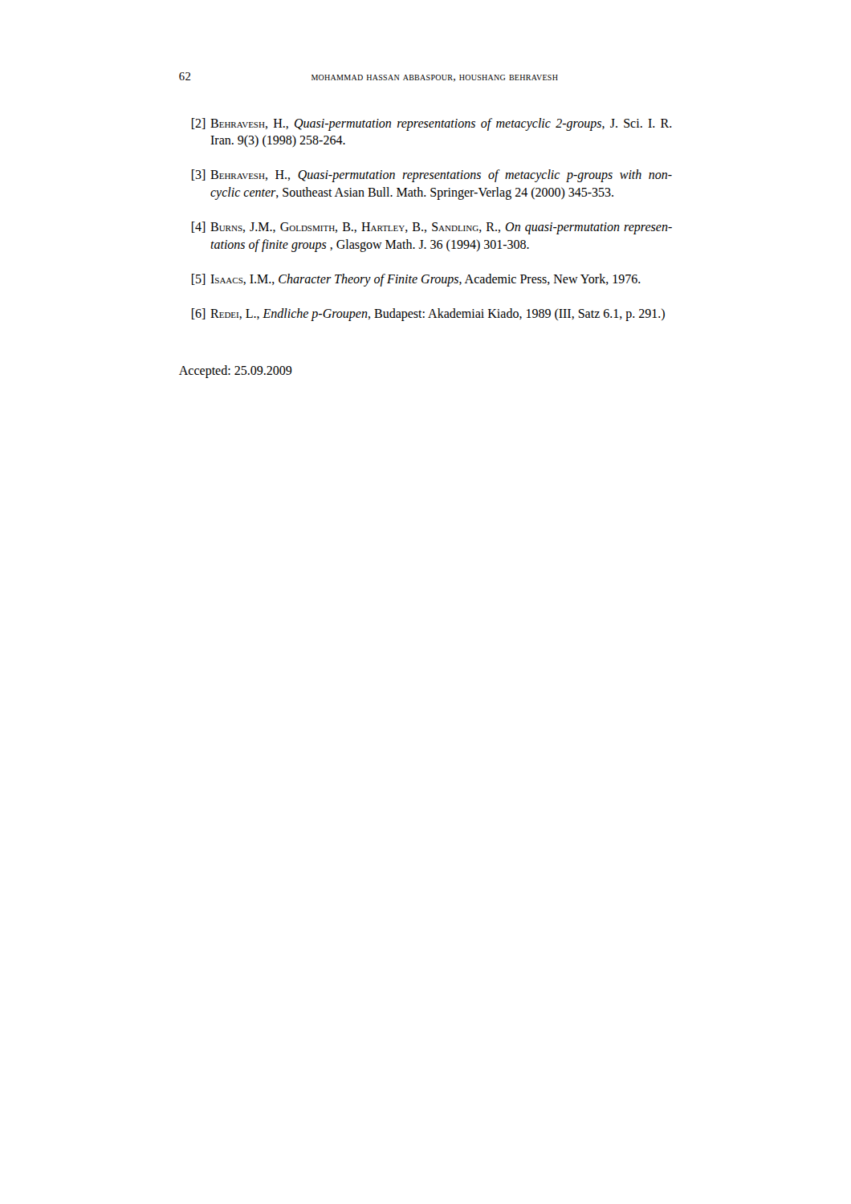62 mohammad hassan abbaspour, houshang behravesh
[2] Behravesh, H., Quasi-permutation representations of metacyclic 2-groups, J. Sci. I. R. Iran. 9(3) (1998) 258-264.
[3] Behravesh, H., Quasi-permutation representations of metacyclic p-groups with non-cyclic center, Southeast Asian Bull. Math. Springer-Verlag 24 (2000) 345-353.
[4] Burns, J.M., Goldsmith, B., Hartley, B., Sandling, R., On quasi-permutation representations of finite groups , Glasgow Math. J. 36 (1994) 301-308.
[5] Isaacs, I.M., Character Theory of Finite Groups, Academic Press, New York, 1976.
[6] Redei, L., Endliche p-Groupen, Budapest: Akademiai Kiado, 1989 (III, Satz 6.1, p. 291.)
Accepted: 25.09.2009